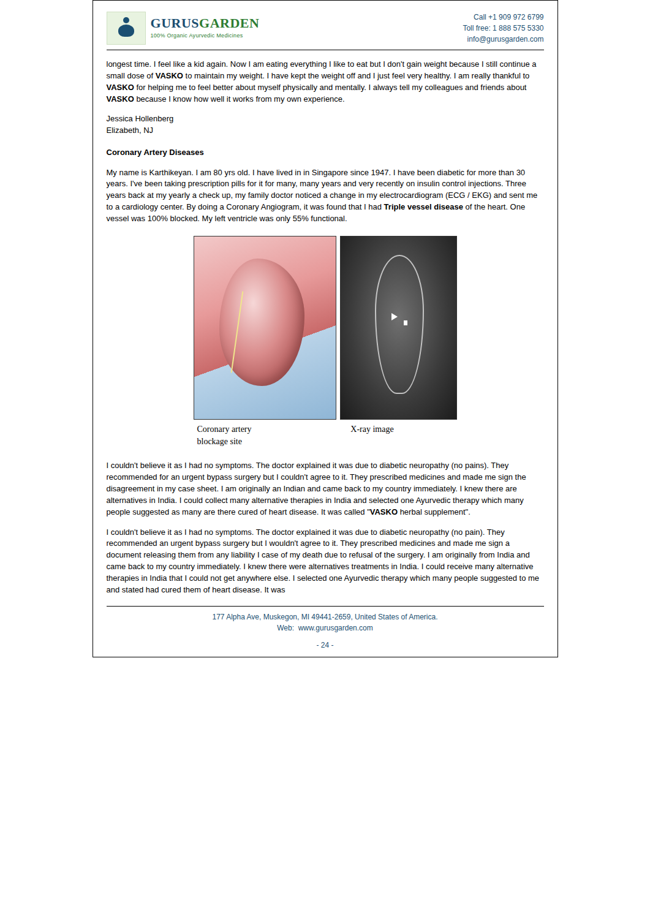GURUS GARDEN
100% Organic Ayurvedic Medicines
Call +1 909 972 6799
Toll free: 1 888 575 5330
info@gurusgarden.com
longest time. I feel like a kid again. Now I am eating everything I like to eat but I don't gain weight because I still continue a small dose of VASKO to maintain my weight. I have kept the weight off and I just feel very healthy. I am really thankful to VASKO for helping me to feel better about myself physically and mentally. I always tell my colleagues and friends about VASKO because I know how well it works from my own experience.
Jessica Hollenberg
Elizabeth, NJ
Coronary Artery Diseases
My name is Karthikeyan. I am 80 yrs old. I have lived in in Singapore since 1947. I have been diabetic for more than 30 years. I've been taking prescription pills for it for many, many years and very recently on insulin control injections. Three years back at my yearly a check up, my family doctor noticed a change in my electrocardiogram (ECG / EKG) and sent me to a cardiology center. By doing a Coronary Angiogram, it was found that I had Triple vessel disease of the heart. One vessel was 100% blocked. My left ventricle was only 55% functional.
Coronary artery
blockage site
X-ray image
I couldn't believe it as I had no symptoms. The doctor explained it was due to diabetic neuropathy (no pains). They recommended for an urgent bypass surgery but I couldn't agree to it. They prescribed medicines and made me sign the disagreement in my case sheet. I am originally an Indian and came back to my country immediately. I knew there are alternatives in India. I could collect many alternative therapies in India and selected one Ayurvedic therapy which many people suggested as many are there cured of heart disease. It was called "VASKO herbal supplement".
I couldn't believe it as I had no symptoms. The doctor explained it was due to diabetic neuropathy (no pain). They recommended an urgent bypass surgery but I wouldn't agree to it. They prescribed medicines and made me sign a document releasing them from any liability I case of my death due to refusal of the surgery. I am originally from India and came back to my country immediately. I knew there were alternatives treatments in India. I could receive many alternative therapies in India that I could not get anywhere else. I selected one Ayurvedic therapy which many people suggested to me and stated had cured them of heart disease. It was
177 Alpha Ave, Muskegon, MI 49441-2659, United States of America.
Web: www.gurusgarden.com
- 24 -